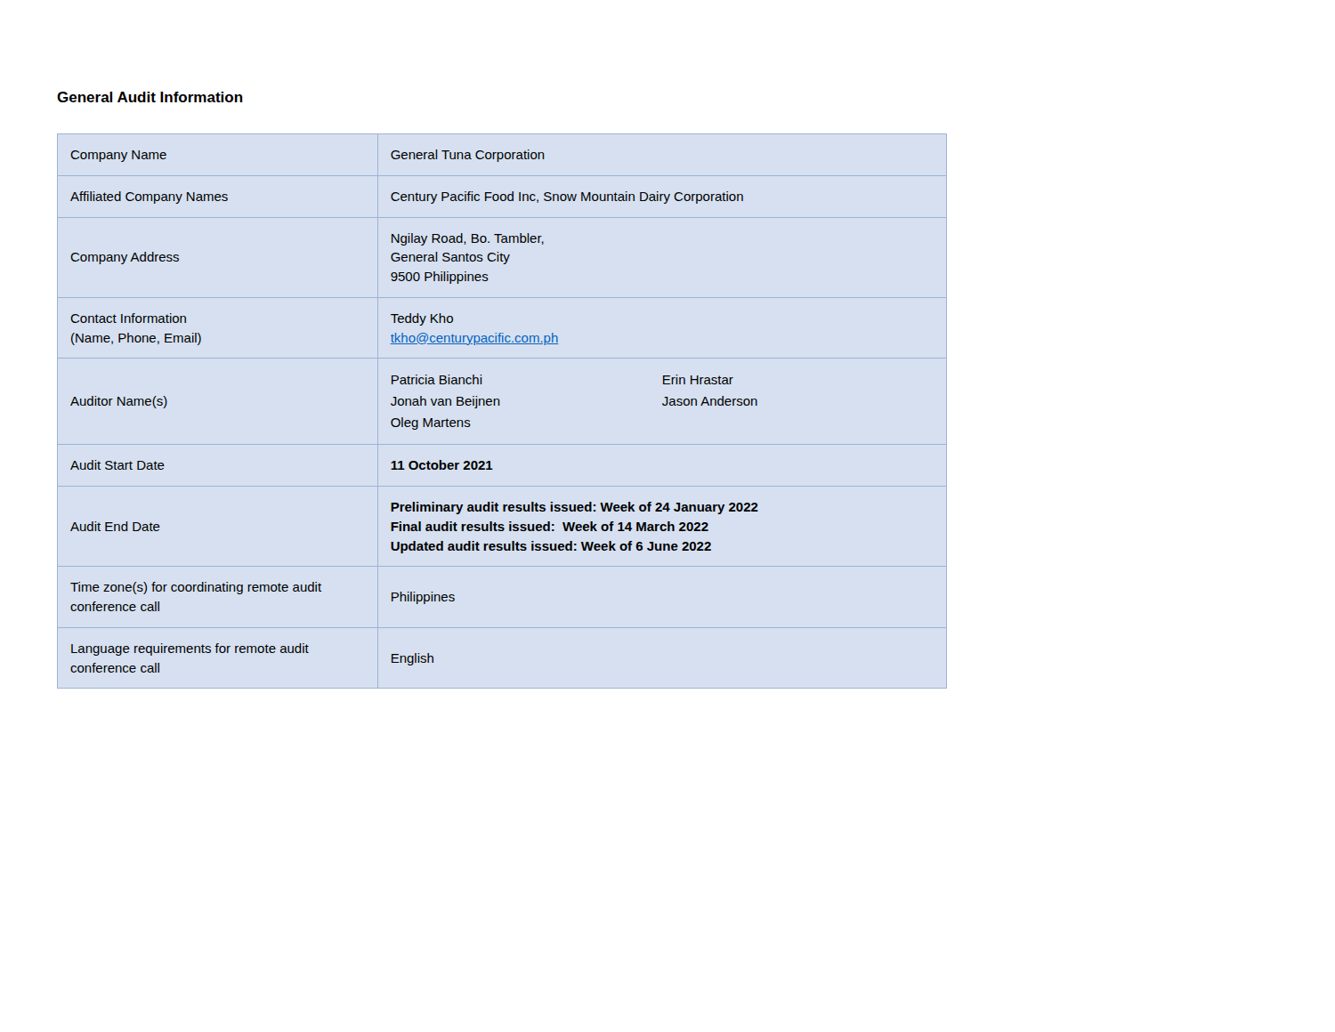General Audit Information
| Company Name | General Tuna Corporation |
| Affiliated Company Names | Century Pacific Food Inc, Snow Mountain Dairy Corporation |
| Company Address | Ngilay Road, Bo. Tambler, General Santos City 9500 Philippines |
| Contact Information (Name, Phone, Email) | Teddy Kho tkho@centurypacific.com.ph |
| Auditor Name(s) | Patricia Bianchi Erin Hrastar Jonah van Beijnen Jason Anderson Oleg Martens |
| Audit Start Date | 11 October 2021 |
| Audit End Date | Preliminary audit results issued: Week of 24 January 2022 Final audit results issued: Week of 14 March 2022 Updated audit results issued: Week of 6 June 2022 |
| Time zone(s) for coordinating remote audit conference call | Philippines |
| Language requirements for remote audit conference call | English |